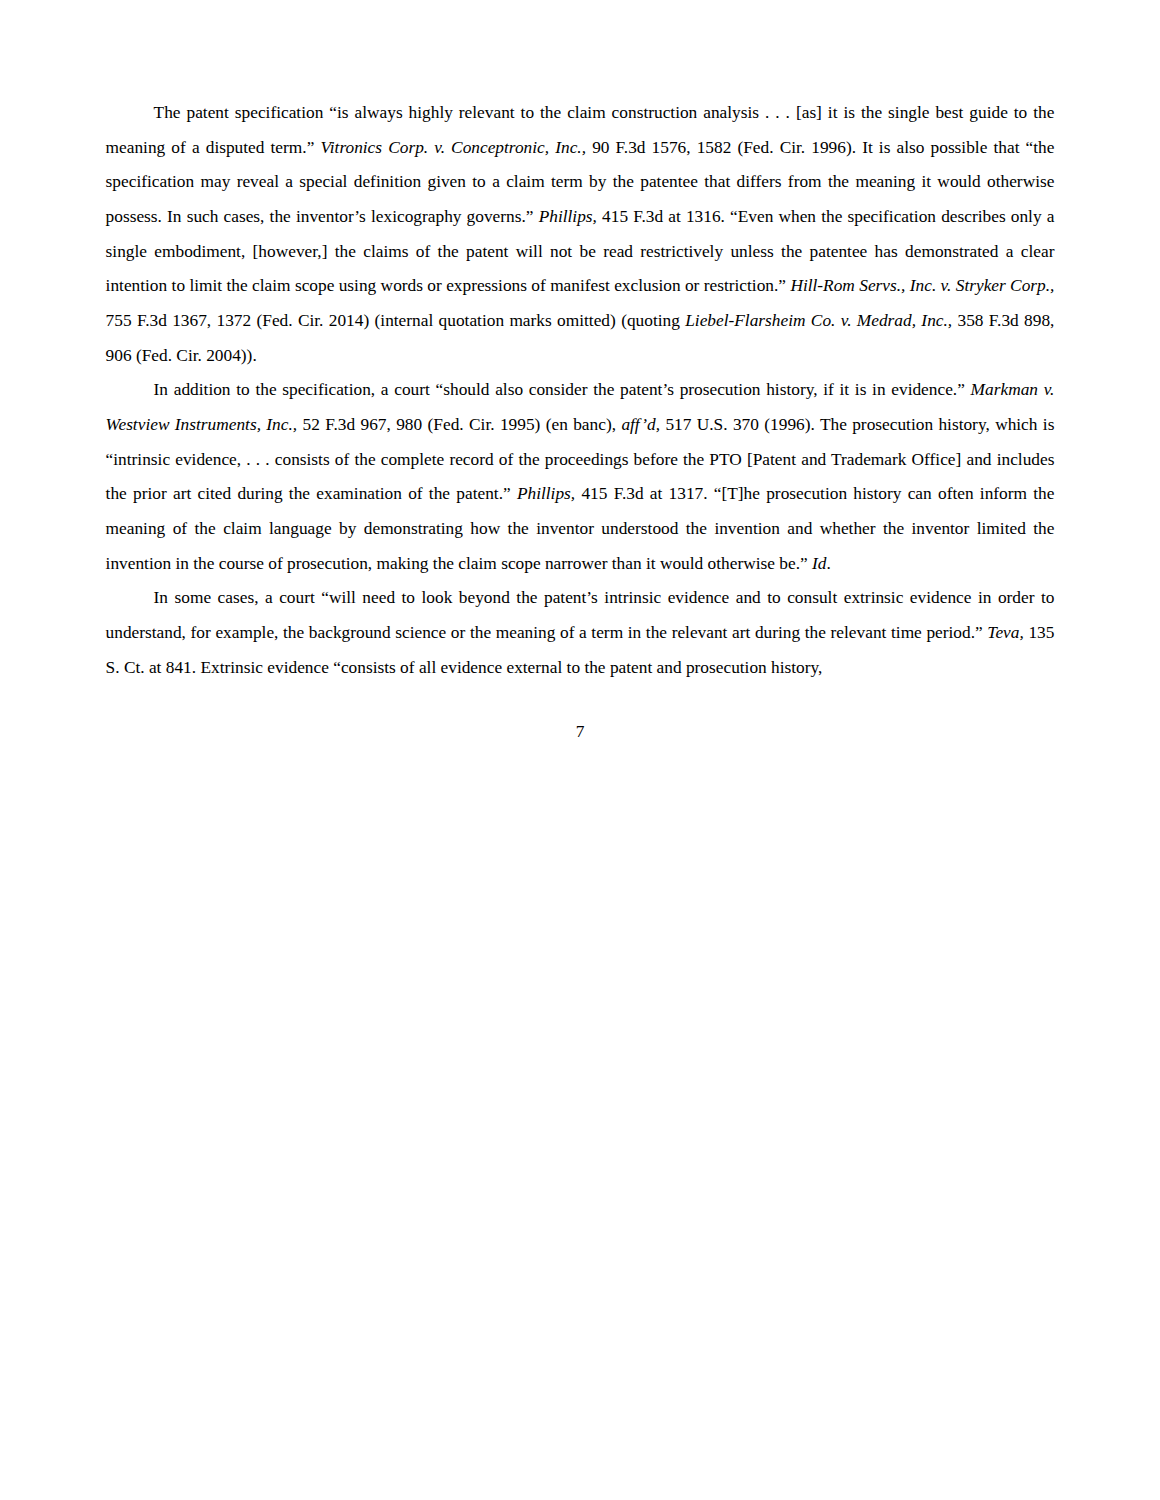The patent specification “is always highly relevant to the claim construction analysis . . . [as] it is the single best guide to the meaning of a disputed term.” Vitronics Corp. v. Conceptronic, Inc., 90 F.3d 1576, 1582 (Fed. Cir. 1996). It is also possible that “the specification may reveal a special definition given to a claim term by the patentee that differs from the meaning it would otherwise possess. In such cases, the inventor’s lexicography governs.” Phillips, 415 F.3d at 1316. “Even when the specification describes only a single embodiment, [however,] the claims of the patent will not be read restrictively unless the patentee has demonstrated a clear intention to limit the claim scope using words or expressions of manifest exclusion or restriction.” Hill-Rom Servs., Inc. v. Stryker Corp., 755 F.3d 1367, 1372 (Fed. Cir. 2014) (internal quotation marks omitted) (quoting Liebel-Flarsheim Co. v. Medrad, Inc., 358 F.3d 898, 906 (Fed. Cir. 2004)).
In addition to the specification, a court “should also consider the patent’s prosecution history, if it is in evidence.” Markman v. Westview Instruments, Inc., 52 F.3d 967, 980 (Fed. Cir. 1995) (en banc), aff’d, 517 U.S. 370 (1996). The prosecution history, which is “intrinsic evidence, . . . consists of the complete record of the proceedings before the PTO [Patent and Trademark Office] and includes the prior art cited during the examination of the patent.” Phillips, 415 F.3d at 1317. “[T]he prosecution history can often inform the meaning of the claim language by demonstrating how the inventor understood the invention and whether the inventor limited the invention in the course of prosecution, making the claim scope narrower than it would otherwise be.” Id.
In some cases, a court “will need to look beyond the patent’s intrinsic evidence and to consult extrinsic evidence in order to understand, for example, the background science or the meaning of a term in the relevant art during the relevant time period.” Teva, 135 S. Ct. at 841. Extrinsic evidence “consists of all evidence external to the patent and prosecution history,
7